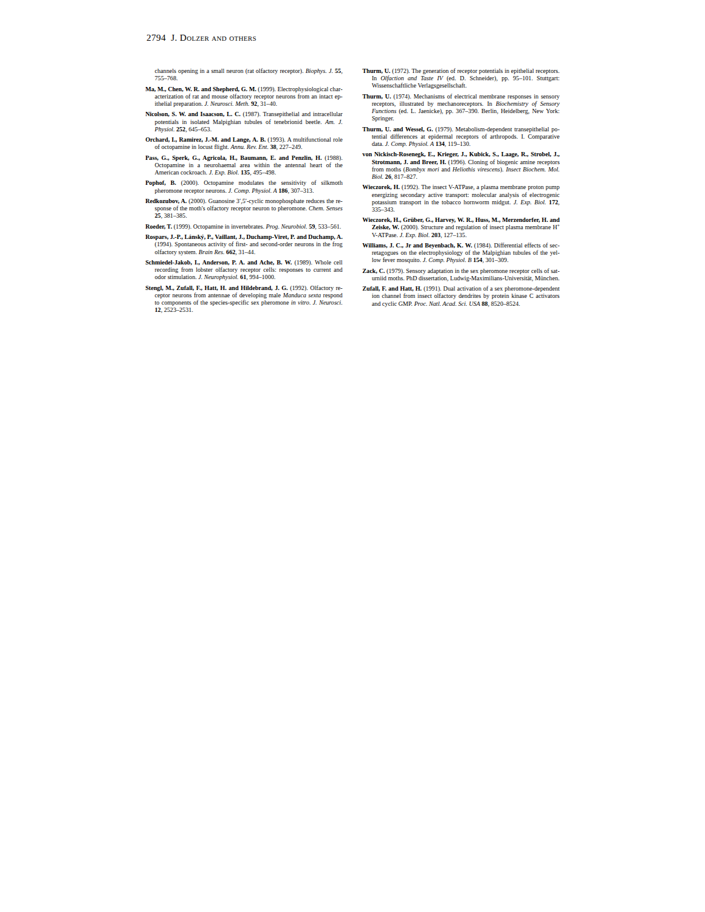2794 J. Dolzer and others
channels opening in a small neuron (rat olfactory receptor). Biophys. J. 55, 755–768.
Ma, M., Chen, W. R. and Shepherd, G. M. (1999). Electrophysiological characterization of rat and mouse olfactory receptor neurons from an intact epithelial preparation. J. Neurosci. Meth. 92, 31–40.
Nicolson, S. W. and Isaacson, L. C. (1987). Transepithelial and intracellular potentials in isolated Malpighian tubules of tenebrionid beetle. Am. J. Physiol. 252, 645–653.
Orchard, I., Ramirez, J.-M. and Lange, A. B. (1993). A multifunctional role of octopamine in locust flight. Annu. Rev. Ent. 38, 227–249.
Pass, G., Sperk, G., Agricola, H., Baumann, E. and Penzlin, H. (1988). Octopamine in a neurohaemal area within the antennal heart of the American cockroach. J. Exp. Biol. 135, 495–498.
Pophof, B. (2000). Octopamine modulates the sensitivity of silkmoth pheromone receptor neurons. J. Comp. Physiol. A 186, 307–313.
Redkozubov, A. (2000). Guanosine 3′,5′-cyclic monophosphate reduces the response of the moth's olfactory receptor neuron to pheromone. Chem. Senses 25, 381–385.
Roeder, T. (1999). Octopamine in invertebrates. Prog. Neurobiol. 59, 533–561.
Rospars, J.-P., Lánský, P., Vaillant, J., Duchamp-Viret, P. and Duchamp, A. (1994). Spontaneous activity of first- and second-order neurons in the frog olfactory system. Brain Res. 662, 31–44.
Schmiedel-Jakob, I., Anderson, P. A. and Ache, B. W. (1989). Whole cell recording from lobster olfactory receptor cells: responses to current and odor stimulation. J. Neurophysiol. 61, 994–1000.
Stengl, M., Zufall, F., Hatt, H. and Hildebrand, J. G. (1992). Olfactory receptor neurons from antennae of developing male Manduca sexta respond to components of the species-specific sex pheromone in vitro. J. Neurosci. 12, 2523–2531.
Thurm, U. (1972). The generation of receptor potentials in epithelial receptors. In Olfaction and Taste IV (ed. D. Schneider), pp. 95–101. Stuttgart: Wissenschaftliche Verlagsgesellschaft.
Thurm, U. (1974). Mechanisms of electrical membrane responses in sensory receptors, illustrated by mechanoreceptors. In Biochemistry of Sensory Functions (ed. L. Jaenicke), pp. 367–390. Berlin, Heidelberg, New York: Springer.
Thurm, U. and Wessel, G. (1979). Metabolism-dependent transepithelial potential differences at epidermal receptors of arthropods. I. Comparative data. J. Comp. Physiol. A 134, 119–130.
von Nickisch-Rosenegk, E., Krieger, J., Kubick, S., Laage, R., Strobel, J., Strotmann, J. and Breer, H. (1996). Cloning of biogenic amine receptors from moths (Bombyx mori and Heliothis virescens). Insect Biochem. Mol. Biol. 26, 817–827.
Wieczorek, H. (1992). The insect V-ATPase, a plasma membrane proton pump energizing secondary active transport: molecular analysis of electrogenic potassium transport in the tobacco hornworm midgut. J. Exp. Biol. 172, 335–343.
Wieczorek, H., Grüber, G., Harvey, W. R., Huss, M., Merzendorfer, H. and Zeiske, W. (2000). Structure and regulation of insect plasma membrane H+ V-ATPase. J. Exp. Biol. 203, 127–135.
Williams, J. C., Jr and Beyenbach, K. W. (1984). Differential effects of secretagogues on the electrophysiology of the Malpighian tubules of the yellow fever mosquito. J. Comp. Physiol. B 154, 301–309.
Zack, C. (1979). Sensory adaptation in the sex pheromone receptor cells of saturniid moths. PhD dissertation, Ludwig-Maximilians-Universität, München.
Zufall, F. and Hatt, H. (1991). Dual activation of a sex pheromone-dependent ion channel from insect olfactory dendrites by protein kinase C activators and cyclic GMP. Proc. Natl. Acad. Sci. USA 88, 8520–8524.